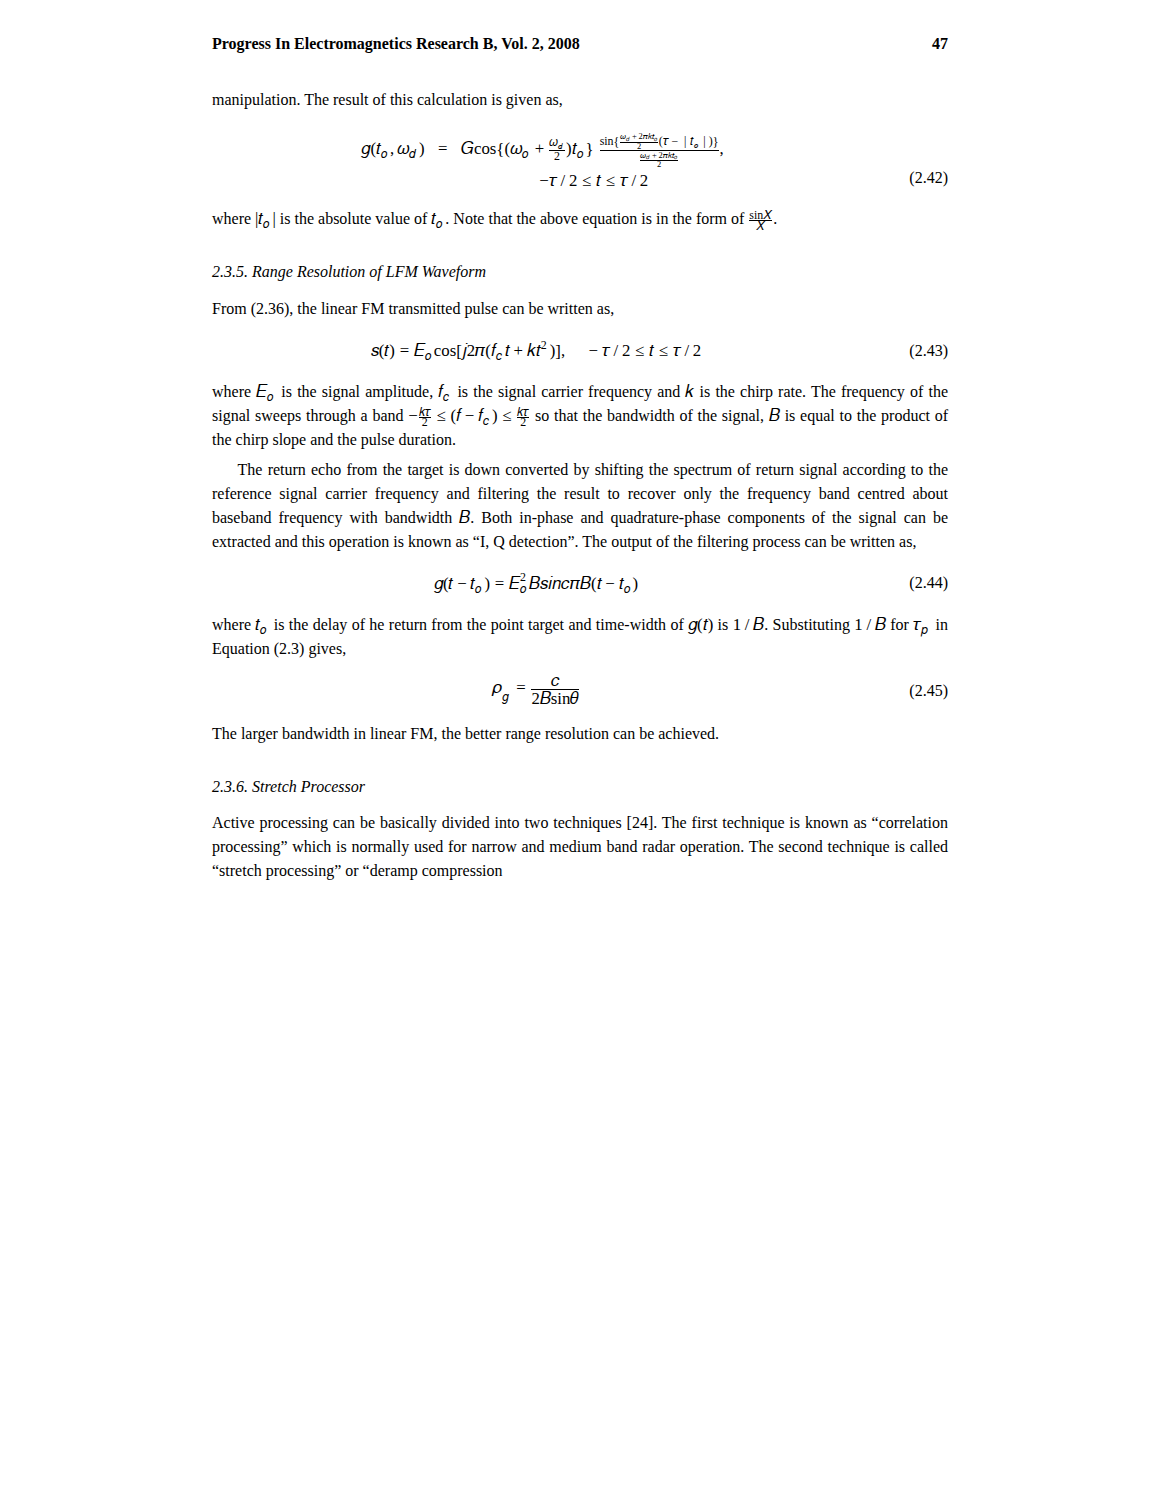Progress In Electromagnetics Research B, Vol. 2, 2008 47
manipulation. The result of this calculation is given as,
g(to,ωd) = G⁡cos { ( ωo + ωd2 ) to } sin { ωd+2πkto 2 (τ−|to|) } ωd+2πkto 2 , −τ/2 ≤t≤ τ/2
(2.42)
where |to| is the absolute value of to. Note that the above equation is in the form of sinXX.
2.3.5. Range Resolution of LFM Waveform
From (2.36), the linear FM transmitted pulse can be written as,
s(t) = Eo cos [ j2π ( fct + kt2 ) ] , −τ/2 ≤t≤ τ/2
(2.43)
where Eo is the signal amplitude, fc is the signal carrier frequency and k is the chirp rate. The frequency of the signal sweeps through a band −kτ2≤(f−fc)≤kτ2 so that the bandwidth of the signal, B is equal to the product of the chirp slope and the pulse duration.
The return echo from the target is down converted by shifting the spectrum of return signal according to the reference signal carrier frequency and filtering the result to recover only the frequency band centred about baseband frequency with bandwidth B. Both in-phase and quadrature-phase components of the signal can be extracted and this operation is known as “I, Q detection”. The output of the filtering process can be written as,
g(t−to) = Eo2 BsincπB (t−to)
(2.44)
where to is the delay of he return from the point target and time-width of g(t) is 1/B. Substituting 1/B for τp in Equation (2.3) gives,
ρg = c 2Bsinθ
(2.45)
The larger bandwidth in linear FM, the better range resolution can be achieved.
2.3.6. Stretch Processor
Active processing can be basically divided into two techniques [24]. The first technique is known as “correlation processing” which is normally used for narrow and medium band radar operation. The second technique is called “stretch processing” or “deramp compression